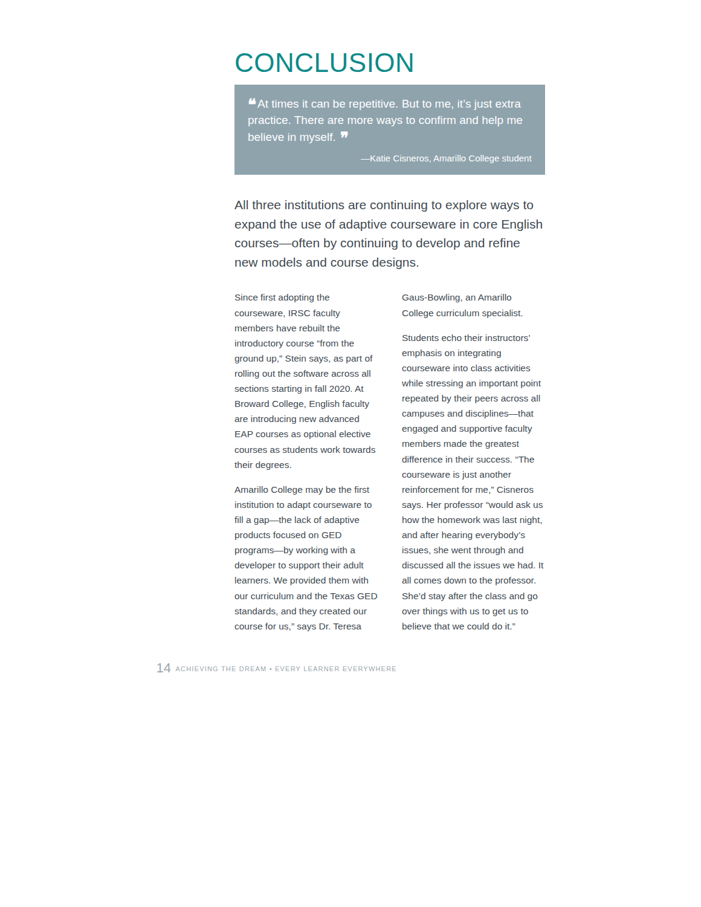CONCLUSION
❝At times it can be repetitive. But to me, it’s just extra practice. There are more ways to confirm and help me believe in myself. ❞
—Katie Cisneros, Amarillo College student
All three institutions are continuing to explore ways to expand the use of adaptive courseware in core English courses—often by continuing to develop and refine new models and course designs.
Since first adopting the courseware, IRSC faculty members have rebuilt the introductory course “from the ground up,” Stein says, as part of rolling out the software across all sections starting in fall 2020. At Broward College, English faculty are introducing new advanced EAP courses as optional elective courses as students work towards their degrees.
Amarillo College may be the first institution to adapt courseware to fill a gap—the lack of adaptive products focused on GED programs—by working with a developer to support their adult learners. We provided them with our curriculum and the Texas GED standards, and they created our course for us,” says Dr. Teresa Gaus-Bowling, an Amarillo College curriculum specialist.
Students echo their instructors’ emphasis on integrating courseware into class activities while stressing an important point repeated by their peers across all campuses and disciplines—that engaged and supportive faculty members made the greatest difference in their success. “The courseware is just another reinforcement for me,” Cisneros says. Her professor “would ask us how the homework was last night, and after hearing everybody’s issues, she went through and discussed all the issues we had. It all comes down to the professor. She’d stay after the class and go over things with us to get us to believe that we could do it.”
14 ACHIEVING THE DREAM • EVERY LEARNER EVERYWHERE